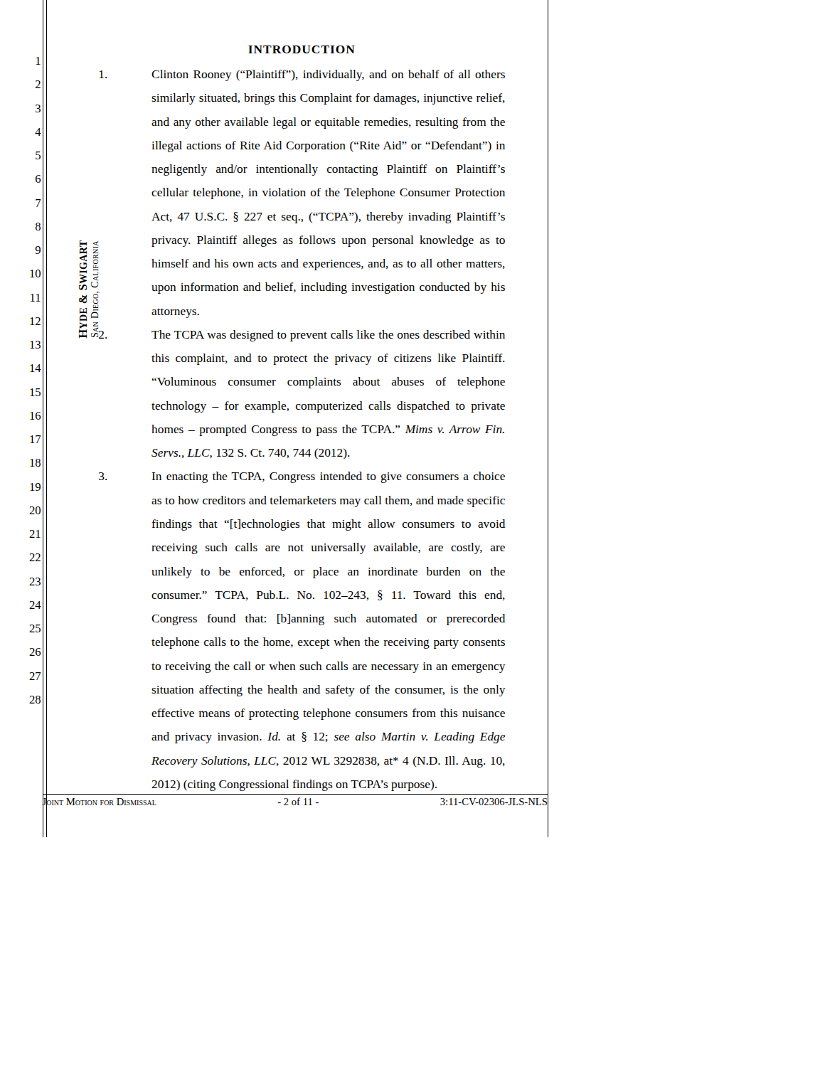1
2
3
4
5
6
7
8
9
10
11
12
13
14
15
16
17
18
19
20
21
22
23
24
25
26
27
28
HYDE & SWIGART
San Diego, California
INTRODUCTION
1. Clinton Rooney (“Plaintiff”), individually, and on behalf of all others similarly situated, brings this Complaint for damages, injunctive relief, and any other available legal or equitable remedies, resulting from the illegal actions of Rite Aid Corporation (“Rite Aid” or “Defendant”) in negligently and/or intentionally contacting Plaintiff on Plaintiff’s cellular telephone, in violation of the Telephone Consumer Protection Act, 47 U.S.C. § 227 et seq., (“TCPA”), thereby invading Plaintiff’s privacy. Plaintiff alleges as follows upon personal knowledge as to himself and his own acts and experiences, and, as to all other matters, upon information and belief, including investigation conducted by his attorneys.
2. The TCPA was designed to prevent calls like the ones described within this complaint, and to protect the privacy of citizens like Plaintiff. “Voluminous consumer complaints about abuses of telephone technology – for example, computerized calls dispatched to private homes – prompted Congress to pass the TCPA.” Mims v. Arrow Fin. Servs., LLC, 132 S. Ct. 740, 744 (2012).
3. In enacting the TCPA, Congress intended to give consumers a choice as to how creditors and telemarketers may call them, and made specific findings that “[t]echnologies that might allow consumers to avoid receiving such calls are not universally available, are costly, are unlikely to be enforced, or place an inordinate burden on the consumer.” TCPA, Pub.L. No. 102–243, § 11. Toward this end, Congress found that: [b]anning such automated or prerecorded telephone calls to the home, except when the receiving party consents to receiving the call or when such calls are necessary in an emergency situation affecting the health and safety of the consumer, is the only effective means of protecting telephone consumers from this nuisance and privacy invasion. Id. at § 12; see also Martin v. Leading Edge Recovery Solutions, LLC, 2012 WL 3292838, at* 4 (N.D. Ill. Aug. 10, 2012) (citing Congressional findings on TCPA’s purpose).
Joint Motion for Dismissal
- 2 of 11 -
3:11-CV-02306-JLS-NLS